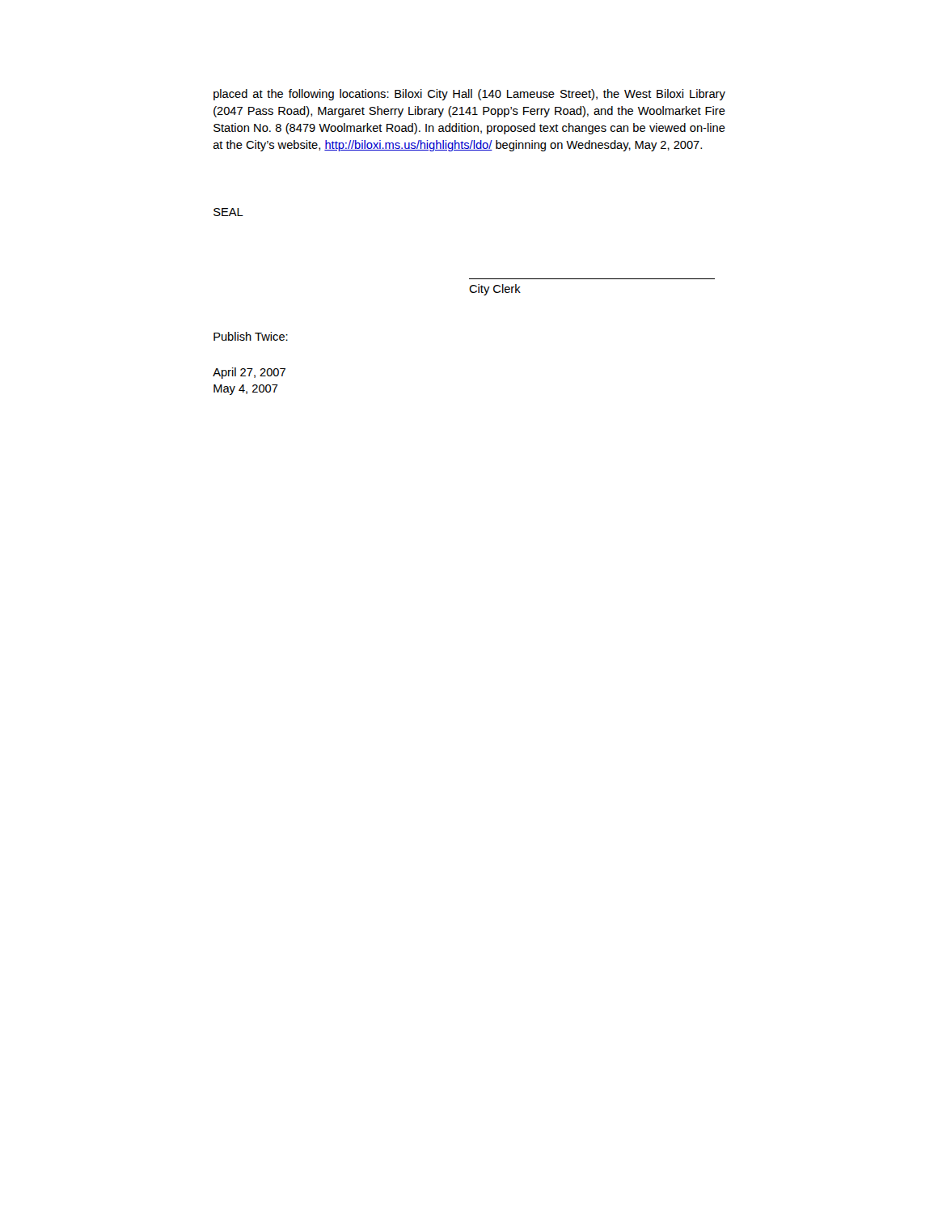placed at the following locations: Biloxi City Hall (140 Lameuse Street), the West Biloxi Library (2047 Pass Road), Margaret Sherry Library (2141 Popp’s Ferry Road), and the Woolmarket Fire Station No. 8 (8479 Woolmarket Road). In addition, proposed text changes can be viewed on-line at the City’s website, http://biloxi.ms.us/highlights/ldo/ beginning on Wednesday, May 2, 2007.
SEAL
City Clerk
Publish Twice:
April 27, 2007
May 4, 2007